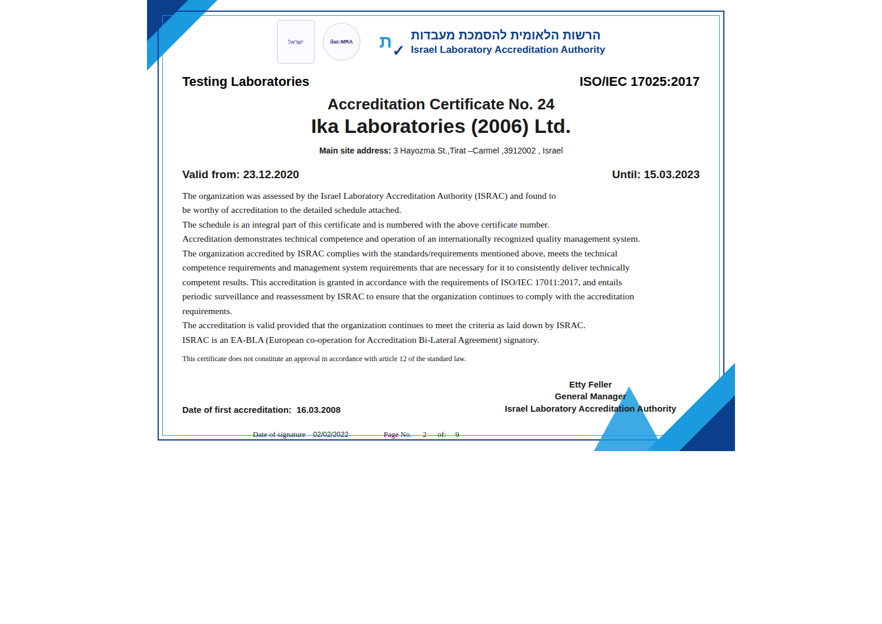ישראל
ilac-MRA
ת✓
הרשות הלאומית להסמכת מעבדות
Israel Laboratory Accreditation Authority
Testing Laboratories
ISO/IEC 17025:2017
Accreditation Certificate No. 24
Ika Laboratories (2006) Ltd.
Main site address: 3 Hayozma St.,Tirat –Carmel ,3912002 , Israel
Valid from: 23.12.2020
Until: 15.03.2023
The organization was assessed by the Israel Laboratory Accreditation Authority (ISRAC) and found to
be worthy of accreditation to the detailed schedule attached.
The schedule is an integral part of this certificate and is numbered with the above certificate number.
Accreditation demonstrates technical competence and operation of an internationally recognized quality management system.
The organization accredited by ISRAC complies with the standards/requirements mentioned above, meets the technical
competence requirements and management system requirements that are necessary for it to consistently deliver technically
competent results. This accreditation is granted in accordance with the requirements of ISO/IEC 17011:2017, and entails
periodic surveillance and reassessment by ISRAC to ensure that the organization continues to comply with the accreditation
requirements.
The accreditation is valid provided that the organization continues to meet the criteria as laid down by ISRAC.
ISRAC is an EA-BLA (European co-operation for Accreditation Bi-Lateral Agreement) signatory.
This certificate does not constitute an approval in accordance with article 12 of the standard law.
Date of first accreditation: 16.03.2008
Etty Feller
General Manager
Israel Laboratory Accreditation Authority
Date of signature 02/02/2022
Page No. 2 of: 9